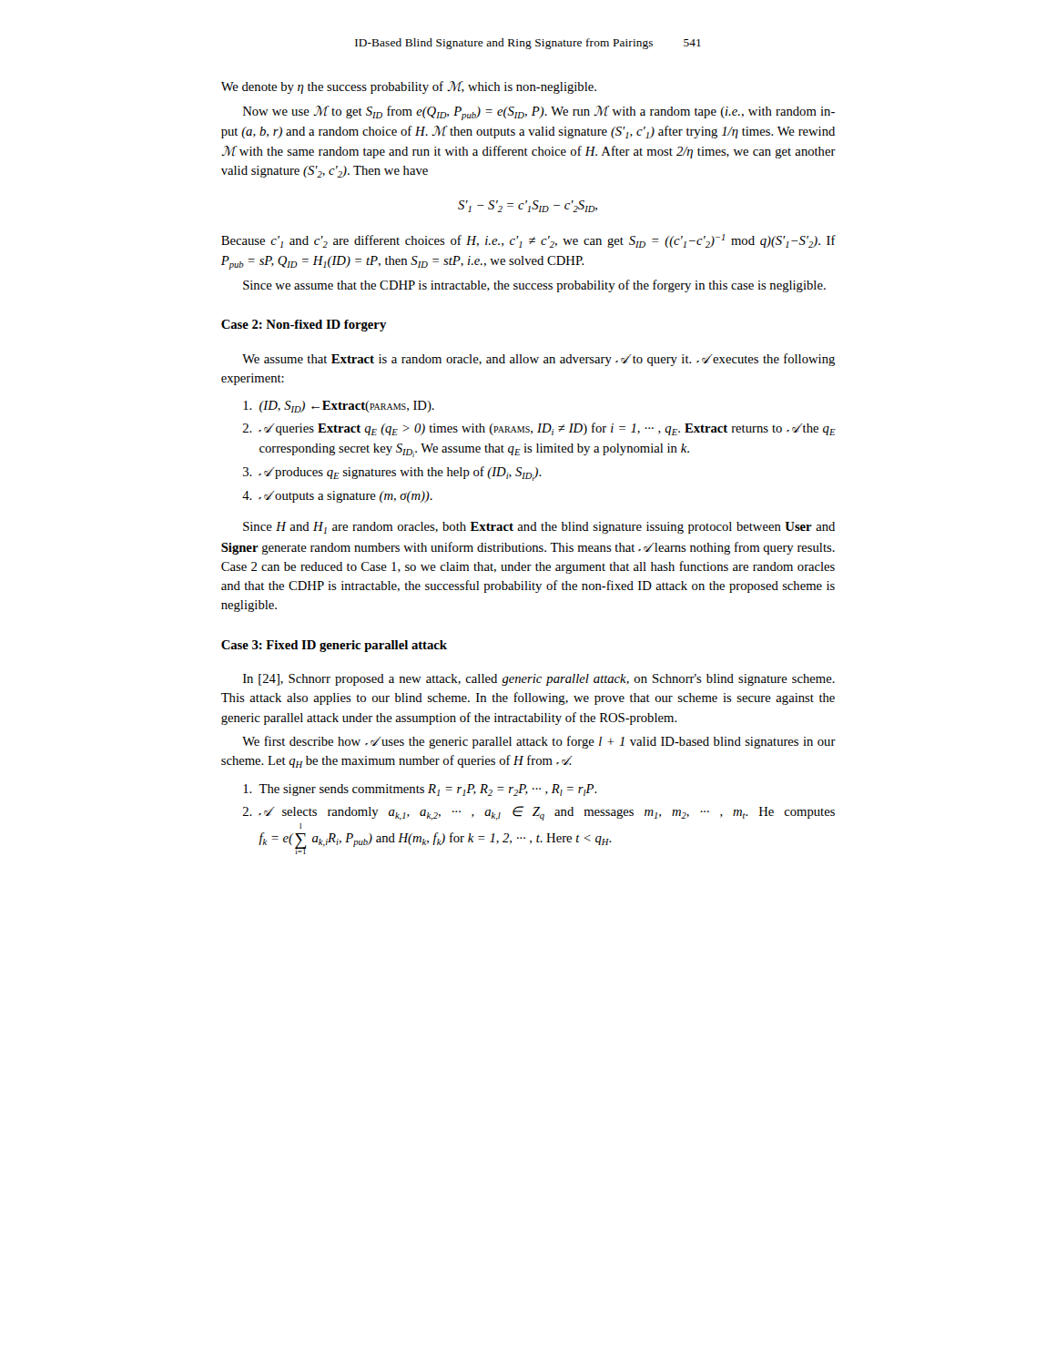ID-Based Blind Signature and Ring Signature from Pairings 541
We denote by η the success probability of ℳ, which is non-negligible.
Now we use ℳ to get SID from e(QID, Ppub) = e(SID, P). We run ℳ with a random tape (i.e., with random input (a, b, r) and a random choice of H. ℳ then outputs a valid signature (S′1, c′1) after trying 1/η times. We rewind ℳ with the same random tape and run it with a different choice of H. After at most 2/η times, we can get another valid signature (S′2, c′2). Then we have
S′1 − S′2 = c′1SID − c′2SID,
Because c′1 and c′2 are different choices of H, i.e., c′1 ≠ c′2, we can get SID = ((c′1−c′2)−1 mod q)(S′1−S′2). If Ppub = sP, QID = H1(ID) = tP, then SID = stP, i.e., we solved CDHP.
Since we assume that the CDHP is intractable, the success probability of the forgery in this case is negligible.
Case 2: Non-fixed ID forgery
We assume that Extract is a random oracle, and allow an adversary 𝒜 to query it. 𝒜 executes the following experiment:
(ID, SID) ←Extract(params, ID).
𝒜 queries Extract qE (qE > 0) times with (params, IDi ≠ ID) for i = 1, ··· , qE. Extract returns to 𝒜 the qE corresponding secret key SIDi. We assume that qE is limited by a polynomial in k.
𝒜 produces qE signatures with the help of (IDi, SIDi).
𝒜 outputs a signature (m, σ(m)).
Since H and H1 are random oracles, both Extract and the blind signature issuing protocol between User and Signer generate random numbers with uniform distributions. This means that 𝒜 learns nothing from query results. Case 2 can be reduced to Case 1, so we claim that, under the argument that all hash functions are random oracles and that the CDHP is intractable, the successful probability of the non-fixed ID attack on the proposed scheme is negligible.
Case 3: Fixed ID generic parallel attack
In [24], Schnorr proposed a new attack, called generic parallel attack, on Schnorr's blind signature scheme. This attack also applies to our blind scheme. In the following, we prove that our scheme is secure against the generic parallel attack under the assumption of the intractability of the ROS-problem.
We first describe how 𝒜 uses the generic parallel attack to forge l + 1 valid ID-based blind signatures in our scheme. Let qH be the maximum number of queries of H from 𝒜.
The signer sends commitments R1 = r1P, R2 = r2P, ··· , Rl = rlP.
𝒜 selects randomly ak,1, ak,2, ··· , ak,l ∈ Zq and messages m1, m2, ··· , mt. He computes fk = e(l∑i=1 ak,iRi, Ppub) and H(mk, fk) for k = 1, 2, ··· , t. Here t < qH.